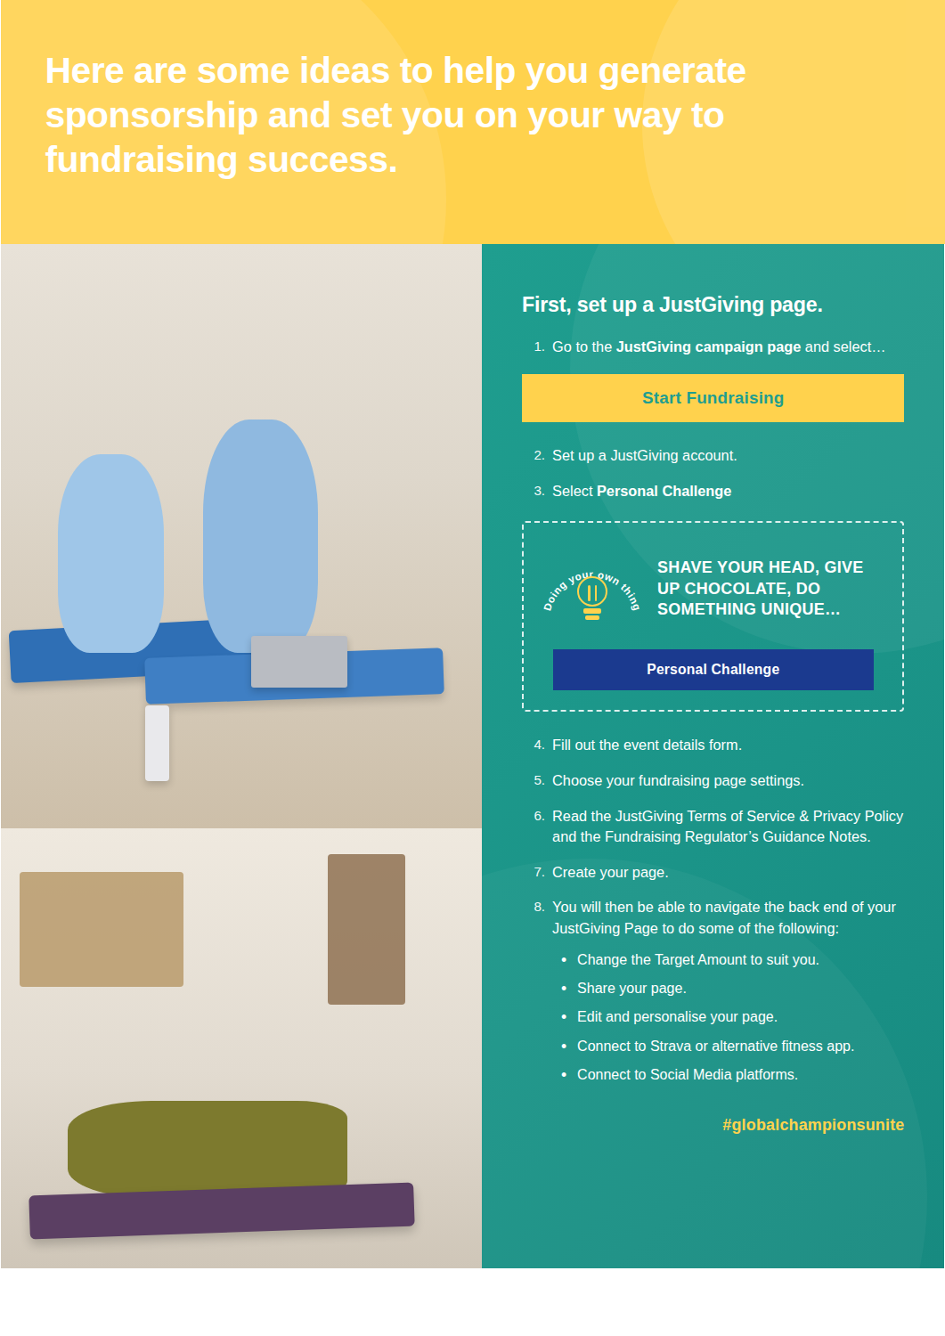Here are some ideas to help you generate sponsorship and set you on your way to fundraising success.
First, set up a JustGiving page.
Go to the JustGiving campaign page and select…
Start Fundraising
Set up a JustGiving account.
Select Personal Challenge
Doing your own thing
Shave your head, give up chocolate, do something unique…
Personal Challenge
Fill out the event details form.
Choose your fundraising page settings.
Read the JustGiving Terms of Service & Privacy Policy and the Fundraising Regulator’s Guidance Notes.
Create your page.
You will then be able to navigate the back end of your JustGiving Page to do some of the following:
Change the Target Amount to suit you.
Share your page.
Edit and personalise your page.
Connect to Strava or alternative fitness app.
Connect to Social Media platforms.
#globalchampionsunite